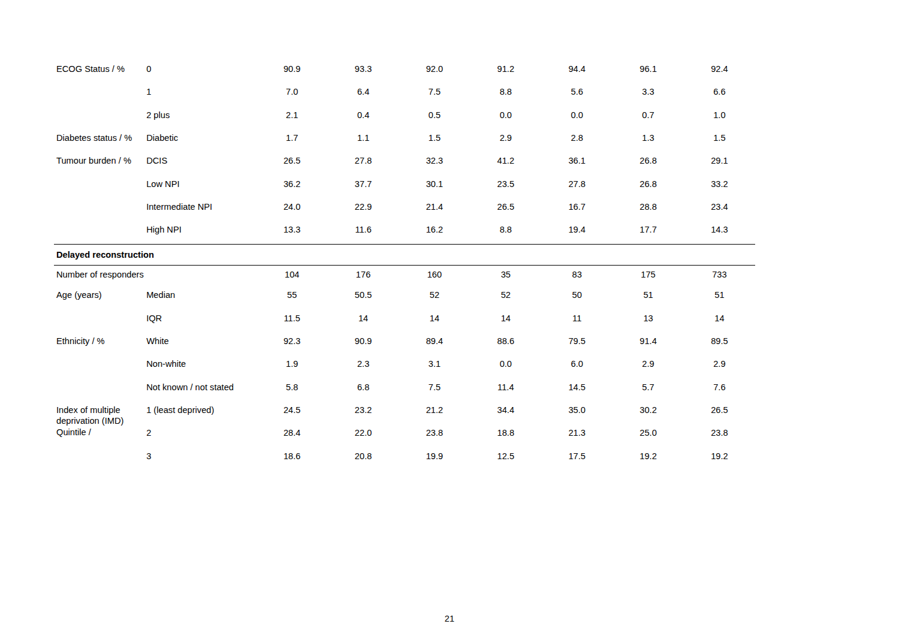| ECOG Status / % | 0 | 90.9 | 93.3 | 92.0 | 91.2 | 94.4 | 96.1 | 92.4 | |
| 1 | 7.0 | 6.4 | 7.5 | 8.8 | 5.6 | 3.3 | 6.6 | |
| 2 plus | 2.1 | 0.4 | 0.5 | 0.0 | 0.0 | 0.7 | 1.0 | |
| Diabetes status / % | Diabetic | 1.7 | 1.1 | 1.5 | 2.9 | 2.8 | 1.3 | 1.5 | |
| Tumour burden / % | DCIS | 26.5 | 27.8 | 32.3 | 41.2 | 36.1 | 26.8 | 29.1 | |
| Low NPI | 36.2 | 37.7 | 30.1 | 23.5 | 27.8 | 26.8 | 33.2 | |
| Intermediate NPI | 24.0 | 22.9 | 21.4 | 26.5 | 16.7 | 28.8 | 23.4 | |
| High NPI | 13.3 | 11.6 | 16.2 | 8.8 | 19.4 | 17.7 | 14.3 | |
| Delayed reconstruction | |
| Number of responders | 104 | 176 | 160 | 35 | 83 | 175 | 733 | |
| Age (years) | Median | 55 | 50.5 | 52 | 52 | 50 | 51 | 51 | |
| IQR | 11.5 | 14 | 14 | 14 | 11 | 13 | 14 | |
| Ethnicity / % | White | 92.3 | 90.9 | 89.4 | 88.6 | 79.5 | 91.4 | 89.5 | |
| Non-white | 1.9 | 2.3 | 3.1 | 0.0 | 6.0 | 2.9 | 2.9 | |
| Not known / not stated | 5.8 | 6.8 | 7.5 | 11.4 | 14.5 | 5.7 | 7.6 | |
| Index of multiple deprivation (IMD) Quintile / | 1 (least deprived) | 24.5 | 23.2 | 21.2 | 34.4 | 35.0 | 30.2 | 26.5 | |
| 2 | 28.4 | 22.0 | 23.8 | 18.8 | 21.3 | 25.0 | 23.8 | |
| 3 | 18.6 | 20.8 | 19.9 | 12.5 | 17.5 | 19.2 | 19.2 | |
21